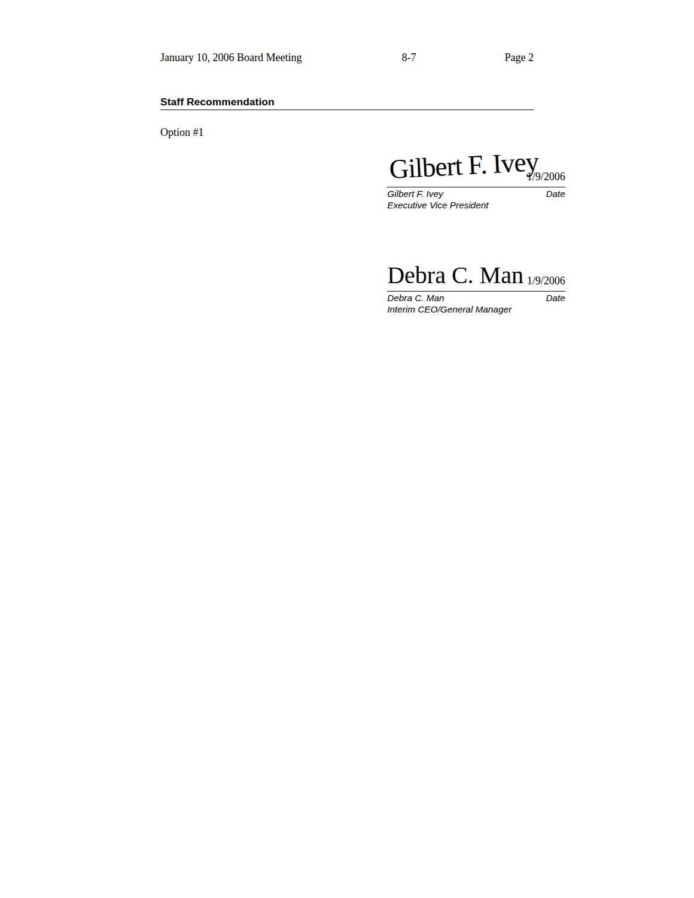January 10, 2006 Board Meeting
8-7
Page 2
Staff Recommendation
Option #1
Gilbert F. Ivey 1/9/2006
Gilbert F. Ivey Date
Executive Vice President
Debra C. Man 1/9/2006
Debra C. Man Date
Interim CEO/General Manager